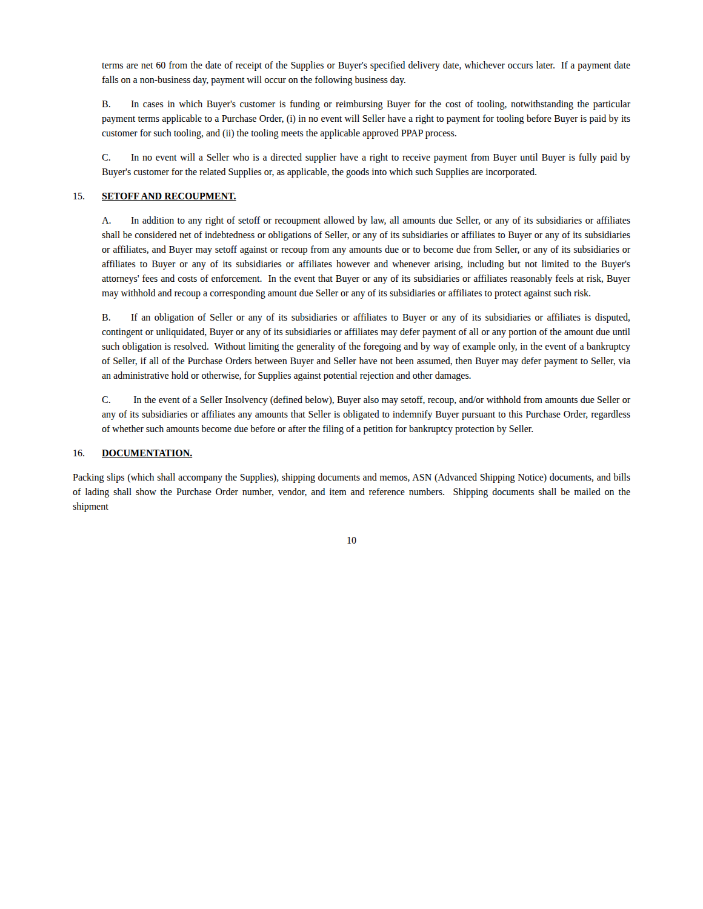terms are net 60 from the date of receipt of the Supplies or Buyer's specified delivery date, whichever occurs later. If a payment date falls on a non-business day, payment will occur on the following business day.
B. In cases in which Buyer's customer is funding or reimbursing Buyer for the cost of tooling, notwithstanding the particular payment terms applicable to a Purchase Order, (i) in no event will Seller have a right to payment for tooling before Buyer is paid by its customer for such tooling, and (ii) the tooling meets the applicable approved PPAP process.
C. In no event will a Seller who is a directed supplier have a right to receive payment from Buyer until Buyer is fully paid by Buyer's customer for the related Supplies or, as applicable, the goods into which such Supplies are incorporated.
15. SETOFF AND RECOUPMENT.
A. In addition to any right of setoff or recoupment allowed by law, all amounts due Seller, or any of its subsidiaries or affiliates shall be considered net of indebtedness or obligations of Seller, or any of its subsidiaries or affiliates to Buyer or any of its subsidiaries or affiliates, and Buyer may setoff against or recoup from any amounts due or to become due from Seller, or any of its subsidiaries or affiliates to Buyer or any of its subsidiaries or affiliates however and whenever arising, including but not limited to the Buyer's attorneys' fees and costs of enforcement. In the event that Buyer or any of its subsidiaries or affiliates reasonably feels at risk, Buyer may withhold and recoup a corresponding amount due Seller or any of its subsidiaries or affiliates to protect against such risk.
B. If an obligation of Seller or any of its subsidiaries or affiliates to Buyer or any of its subsidiaries or affiliates is disputed, contingent or unliquidated, Buyer or any of its subsidiaries or affiliates may defer payment of all or any portion of the amount due until such obligation is resolved. Without limiting the generality of the foregoing and by way of example only, in the event of a bankruptcy of Seller, if all of the Purchase Orders between Buyer and Seller have not been assumed, then Buyer may defer payment to Seller, via an administrative hold or otherwise, for Supplies against potential rejection and other damages.
C. In the event of a Seller Insolvency (defined below), Buyer also may setoff, recoup, and/or withhold from amounts due Seller or any of its subsidiaries or affiliates any amounts that Seller is obligated to indemnify Buyer pursuant to this Purchase Order, regardless of whether such amounts become due before or after the filing of a petition for bankruptcy protection by Seller.
16. DOCUMENTATION.
Packing slips (which shall accompany the Supplies), shipping documents and memos, ASN (Advanced Shipping Notice) documents, and bills of lading shall show the Purchase Order number, vendor, and item and reference numbers. Shipping documents shall be mailed on the shipment
10